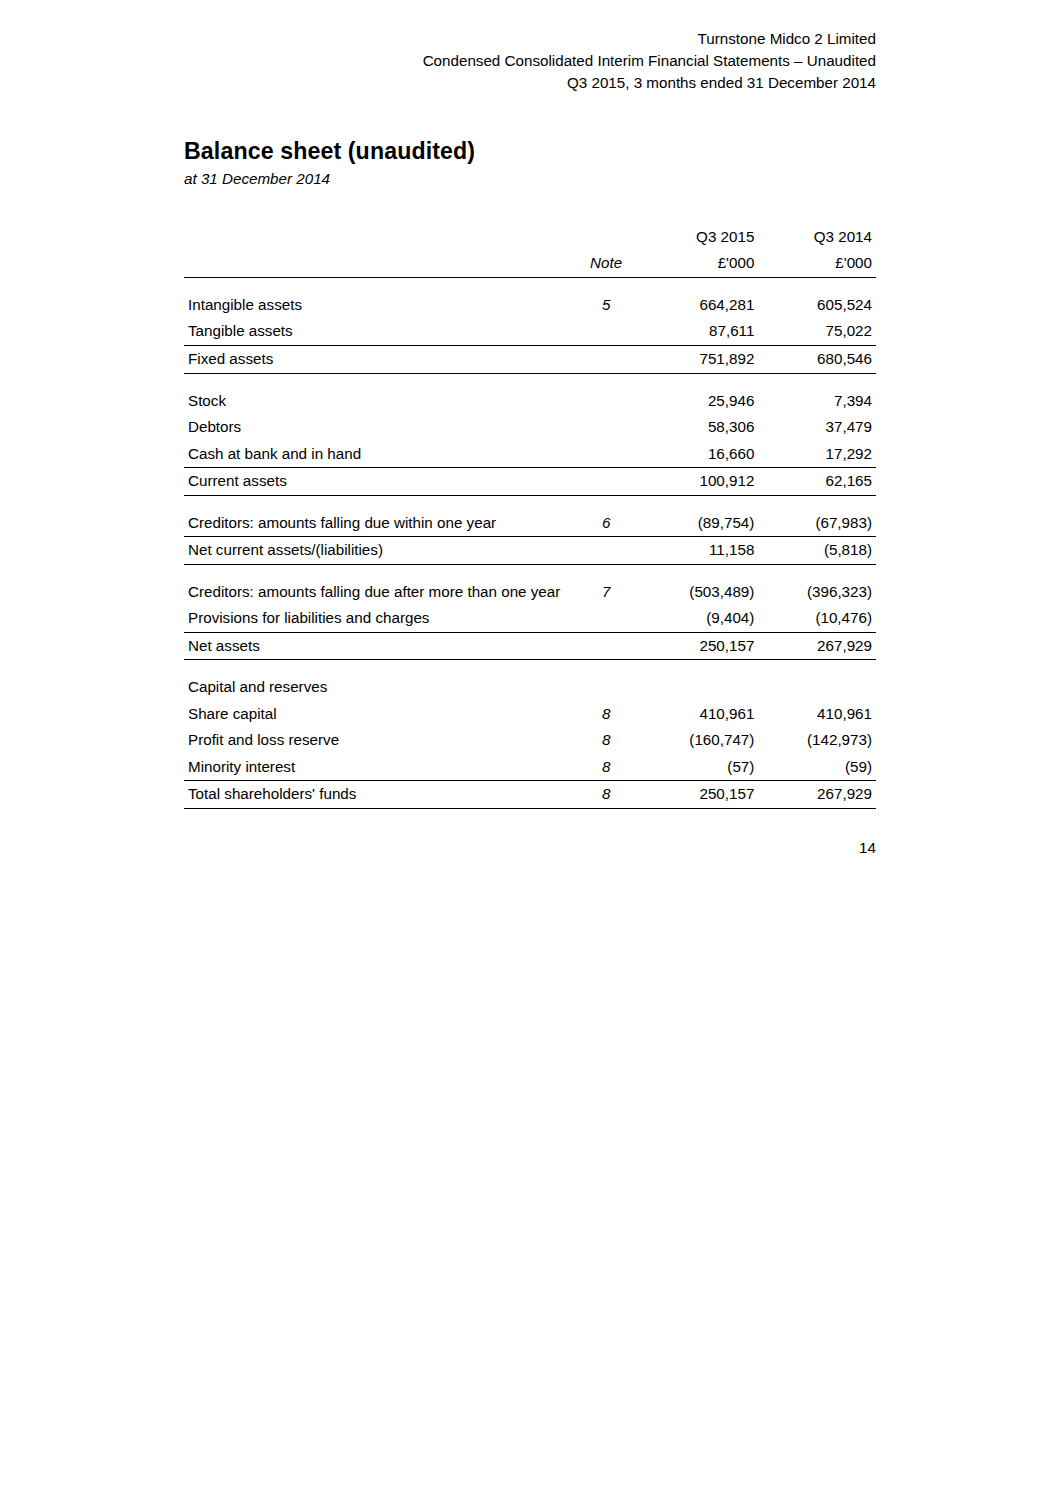Turnstone Midco 2 Limited
Condensed Consolidated Interim Financial Statements – Unaudited
Q3 2015, 3 months ended 31 December 2014
Balance sheet (unaudited)
at 31 December 2014
| | | Q3 2015 | Q3 2014 |
| --- | --- | --- | --- |
| | Note | £'000 | £'000 |
| Intangible assets | 5 | 664,281 | 605,524 |
| Tangible assets | | 87,611 | 75,022 |
| Fixed assets | | 751,892 | 680,546 |
| Stock | | 25,946 | 7,394 |
| Debtors | | 58,306 | 37,479 |
| Cash at bank and in hand | | 16,660 | 17,292 |
| Current assets | | 100,912 | 62,165 |
| Creditors: amounts falling due within one year | 6 | (89,754) | (67,983) |
| Net current assets/(liabilities) | | 11,158 | (5,818) |
| Creditors: amounts falling due after more than one year | 7 | (503,489) | (396,323) |
| Provisions for liabilities and charges | | (9,404) | (10,476) |
| Net assets | | 250,157 | 267,929 |
| Capital and reserves | | | |
| Share capital | 8 | 410,961 | 410,961 |
| Profit and loss reserve | 8 | (160,747) | (142,973) |
| Minority interest | 8 | (57) | (59) |
| Total shareholders' funds | 8 | 250,157 | 267,929 |
14